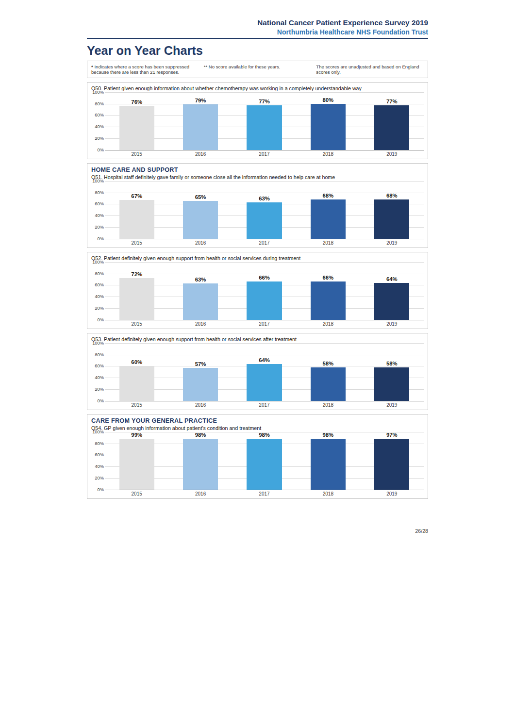National Cancer Patient Experience Survey 2019
Northumbria Healthcare NHS Foundation Trust
Year on Year Charts
* Indicates where a score has been suppressed because there are less than 21 responses.
** No score available for these years.
The scores are unadjusted and based on England scores only.
Q50. Patient given enough information about whether chemotherapy was working in a completely understandable way
100%
80%
60%
40%
20%
0%
76%
79%
77%
80%
77%
20152016201720182019
HOME CARE AND SUPPORT
Q51. Hospital staff definitely gave family or someone close all the information needed to help care at home
100%
80%
60%
40%
20%
0%
67%
65%
63%
68%
68%
20152016201720182019
Q52. Patient definitely given enough support from health or social services during treatment
100%
80%
60%
40%
20%
0%
72%
63%
66%
66%
64%
20152016201720182019
Q53. Patient definitely given enough support from health or social services after treatment
100%
80%
60%
40%
20%
0%
60%
57%
64%
58%
58%
20152016201720182019
CARE FROM YOUR GENERAL PRACTICE
Q54. GP given enough information about patient's condition and treatment
100%
80%
60%
40%
20%
0%
99%
98%
98%
98%
97%
20152016201720182019
26/28